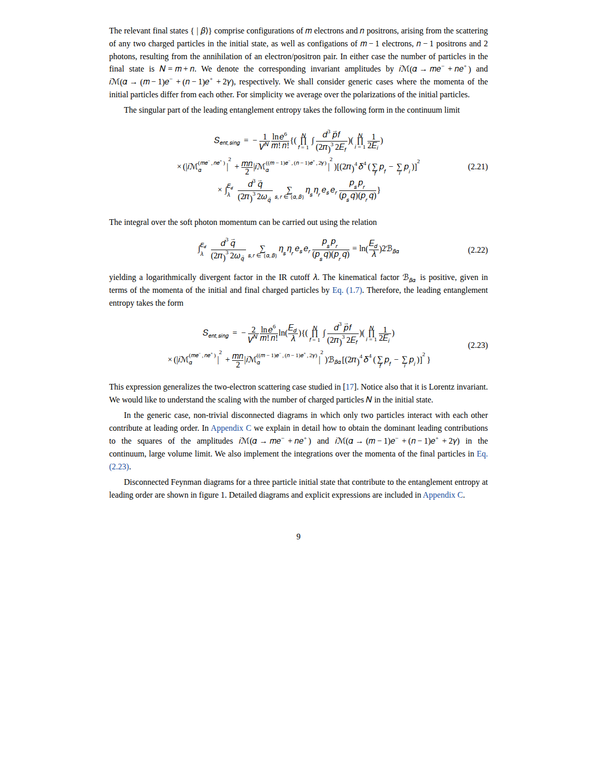The relevant final states {|β⟩} comprise configurations of m electrons and n positrons, arising from the scattering of any two charged particles in the initial state, as well as configations of m−1 electrons, n−1 positrons and 2 photons, resulting from the annihilation of an electron/positron pair. In either case the number of particles in the final state is N=m+n. We denote the corresponding invariant amplitudes by iℳ(α→me−+ne+) and iℳ(α→(m−1)e−+(n−1)e++2γ), respectively. We shall consider generic cases where the momenta of the initial particles differ from each other. For simplicity we average over the polarizations of the initial particles.
The singular part of the leading entanglement entropy takes the following form in the continuum limit
Sent,sing = − 1VN lne6m!n! { ( ∏f=1N ∫ d3p→f(2π)32Ef ) ( ∏i=1N 12Ei ) × ( |iℳα(me−,ne+)|2 + mn2 |iℳα((m−1)e−,(n−1)e+,2γ)|2 ) [(2π)4δ4(∑fpf−∑ipi)] 2 × ∫λEd d3q→(2π)32ωq→ ∑s,r∈{α,β} ηsηreser pspr(psq)(prq) }
(2.21)
The integral over the soft photon momentum can be carried out using the relation
∫λEd d3q→(2π)32ωq→ ∑s,r∈{α,β} ηsηreser pspr(psq)(prq) = ln (Edλ) 2ℬβα
(2.22)
yielding a logarithmically divergent factor in the IR cutoff λ. The kinematical factor ℬβα is positive, given in terms of the momenta of the initial and final charged particles by Eq. (1.7). Therefore, the leading entanglement entropy takes the form
Sent,sing = − 2VN lne6m!n! ln (Edλ) { ( ∏f=1N ∫ d3p→f(2π)32Ef ) ( ∏i=1N 12Ei ) × ( |iℳα(me−,ne+)|2 + mn2 |iℳα((m−1)e−,(n−1)e+,2γ)|2 ) ℬβα [(2π)4δ4(∑fpf−∑ipi)] 2 }
(2.23)
This expression generalizes the two-electron scattering case studied in [17]. Notice also that it is Lorentz invariant. We would like to understand the scaling with the number of charged particles N in the initial state.
In the generic case, non-trivial disconnected diagrams in which only two particles interact with each other contribute at leading order. In Appendix C we explain in detail how to obtain the dominant leading contributions to the squares of the amplitudes iℳ(α→me−+ne+) and iℳ(α→(m−1)e−+(n−1)e++2γ) in the continuum, large volume limit. We also implement the integrations over the momenta of the final particles in Eq. (2.23).
Disconnected Feynman diagrams for a three particle initial state that contribute to the entanglement entropy at leading order are shown in figure 1. Detailed diagrams and explicit expressions are included in Appendix C.
9